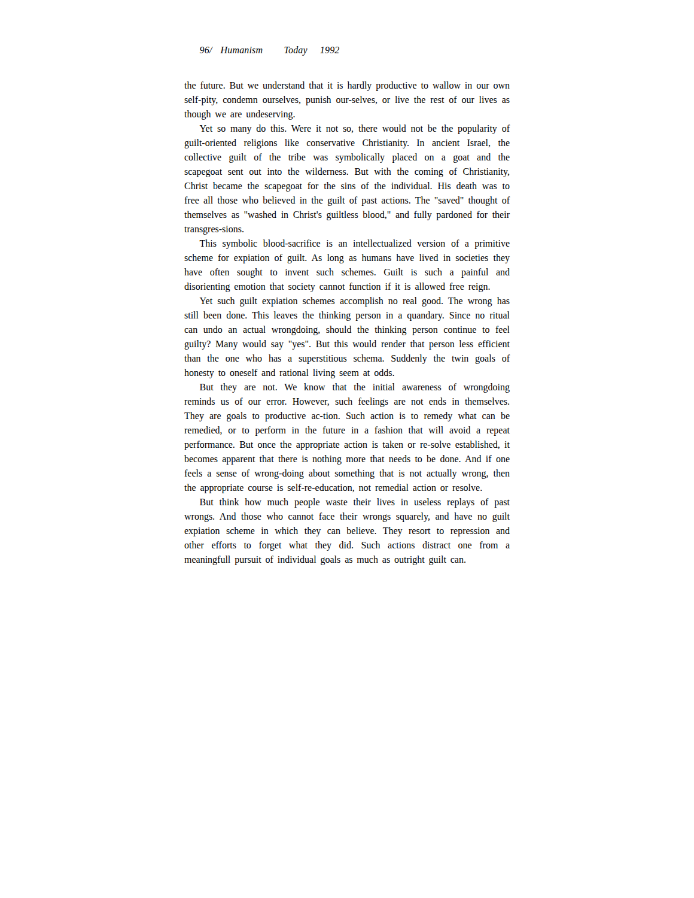96/ Humanism Today 1992
the future. But we understand that it is hardly productive to wallow in our own self-pity, condemn ourselves, punish our-selves, or live the rest of our lives as though we are undeserving.
Yet so many do this. Were it not so, there would not be the popularity of guilt-oriented religions like conservative Christianity. In ancient Israel, the collective guilt of the tribe was symbolically placed on a goat and the scapegoat sent out into the wilderness. But with the coming of Christianity, Christ became the scapegoat for the sins of the individual. His death was to free all those who believed in the guilt of past actions. The "saved" thought of themselves as "washed in Christ's guiltless blood," and fully pardoned for their transgres-sions.
This symbolic blood-sacrifice is an intellectualized version of a primitive scheme for expiation of guilt. As long as humans have lived in societies they have often sought to invent such schemes. Guilt is such a painful and disorienting emotion that society cannot function if it is allowed free reign.
Yet such guilt expiation schemes accomplish no real good. The wrong has still been done. This leaves the thinking person in a quandary. Since no ritual can undo an actual wrongdoing, should the thinking person continue to feel guilty? Many would say "yes". But this would render that person less efficient than the one who has a superstitious schema. Suddenly the twin goals of honesty to oneself and rational living seem at odds.
But they are not. We know that the initial awareness of wrongdoing reminds us of our error. However, such feelings are not ends in themselves. They are goals to productive ac-tion. Such action is to remedy what can be remedied, or to perform in the future in a fashion that will avoid a repeat performance. But once the appropriate action is taken or re-solve established, it becomes apparent that there is nothing more that needs to be done. And if one feels a sense of wrong-doing about something that is not actually wrong, then the appropriate course is self-re-education, not remedial action or resolve.
But think how much people waste their lives in useless replays of past wrongs. And those who cannot face their wrongs squarely, and have no guilt expiation scheme in which they can believe. They resort to repression and other efforts to forget what they did. Such actions distract one from a meaningfull pursuit of individual goals as much as outright guilt can.